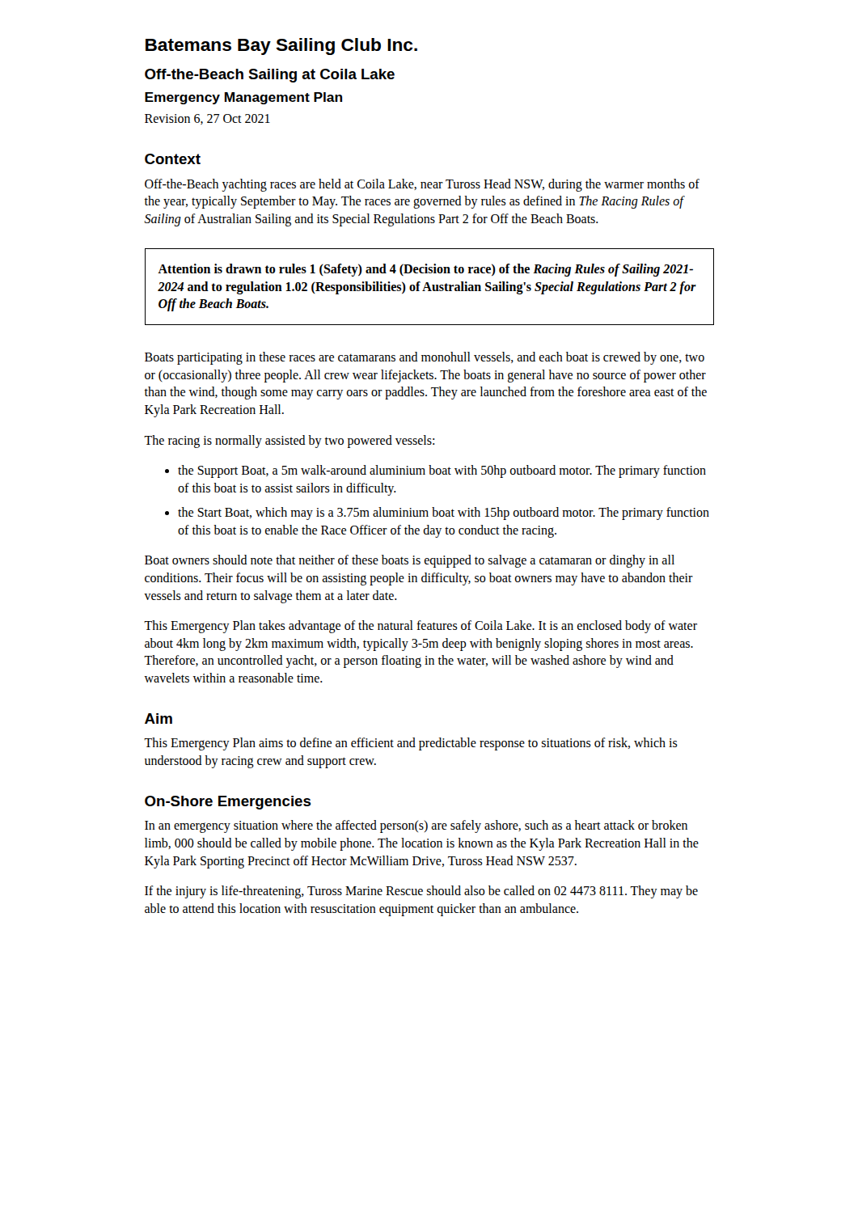Batemans Bay Sailing Club Inc.
Off-the-Beach Sailing at Coila Lake
Emergency Management Plan
Revision 6, 27 Oct 2021
Context
Off-the-Beach yachting races are held at Coila Lake, near Tuross Head NSW, during the warmer months of the year, typically September to May. The races are governed by rules as defined in The Racing Rules of Sailing of Australian Sailing and its Special Regulations Part 2 for Off the Beach Boats.
Attention is drawn to rules 1 (Safety) and 4 (Decision to race) of the Racing Rules of Sailing 2021-2024 and to regulation 1.02 (Responsibilities) of Australian Sailing's Special Regulations Part 2 for Off the Beach Boats.
Boats participating in these races are catamarans and monohull vessels, and each boat is crewed by one, two or (occasionally) three people. All crew wear lifejackets. The boats in general have no source of power other than the wind, though some may carry oars or paddles. They are launched from the foreshore area east of the Kyla Park Recreation Hall.
The racing is normally assisted by two powered vessels:
the Support Boat, a 5m walk-around aluminium boat with 50hp outboard motor. The primary function of this boat is to assist sailors in difficulty.
the Start Boat, which may is a 3.75m aluminium boat with 15hp outboard motor. The primary function of this boat is to enable the Race Officer of the day to conduct the racing.
Boat owners should note that neither of these boats is equipped to salvage a catamaran or dinghy in all conditions. Their focus will be on assisting people in difficulty, so boat owners may have to abandon their vessels and return to salvage them at a later date.
This Emergency Plan takes advantage of the natural features of Coila Lake. It is an enclosed body of water about 4km long by 2km maximum width, typically 3-5m deep with benignly sloping shores in most areas. Therefore, an uncontrolled yacht, or a person floating in the water, will be washed ashore by wind and wavelets within a reasonable time.
Aim
This Emergency Plan aims to define an efficient and predictable response to situations of risk, which is understood by racing crew and support crew.
On-Shore Emergencies
In an emergency situation where the affected person(s) are safely ashore, such as a heart attack or broken limb, 000 should be called by mobile phone. The location is known as the Kyla Park Recreation Hall in the Kyla Park Sporting Precinct off Hector McWilliam Drive, Tuross Head NSW 2537.
If the injury is life-threatening, Tuross Marine Rescue should also be called on 02 4473 8111. They may be able to attend this location with resuscitation equipment quicker than an ambulance.